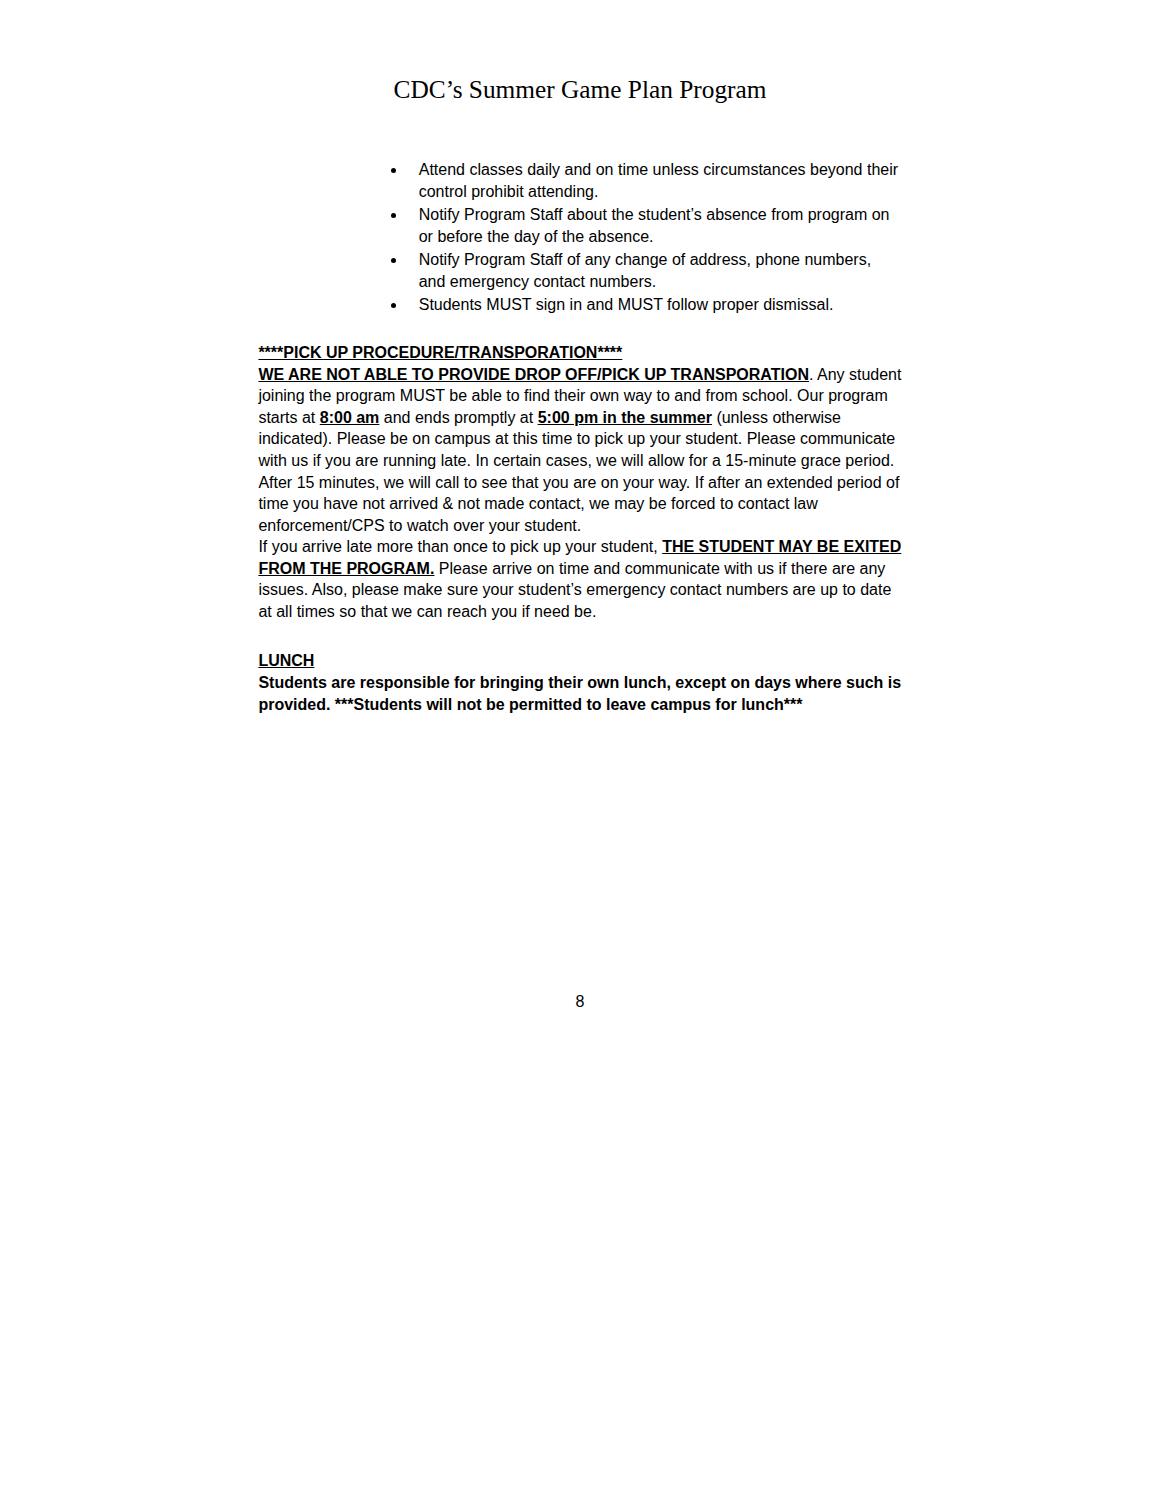CDC’s Summer Game Plan Program
Attend classes daily and on time unless circumstances beyond their control prohibit attending.
Notify Program Staff about the student’s absence from program on or before the day of the absence.
Notify Program Staff of any change of address, phone numbers, and emergency contact numbers.
Students MUST sign in and MUST follow proper dismissal.
****PICK UP PROCEDURE/TRANSPORATION****
WE ARE NOT ABLE TO PROVIDE DROP OFF/PICK UP TRANSPORATION. Any student joining the program MUST be able to find their own way to and from school. Our program starts at 8:00 am and ends promptly at 5:00 pm in the summer (unless otherwise indicated). Please be on campus at this time to pick up your student. Please communicate with us if you are running late. In certain cases, we will allow for a 15-minute grace period. After 15 minutes, we will call to see that you are on your way. If after an extended period of time you have not arrived & not made contact, we may be forced to contact law enforcement/CPS to watch over your student.
If you arrive late more than once to pick up your student, THE STUDENT MAY BE EXITED FROM THE PROGRAM. Please arrive on time and communicate with us if there are any issues. Also, please make sure your student’s emergency contact numbers are up to date at all times so that we can reach you if need be.
LUNCH
Students are responsible for bringing their own lunch, except on days where such is provided. ***Students will not be permitted to leave campus for lunch***
8